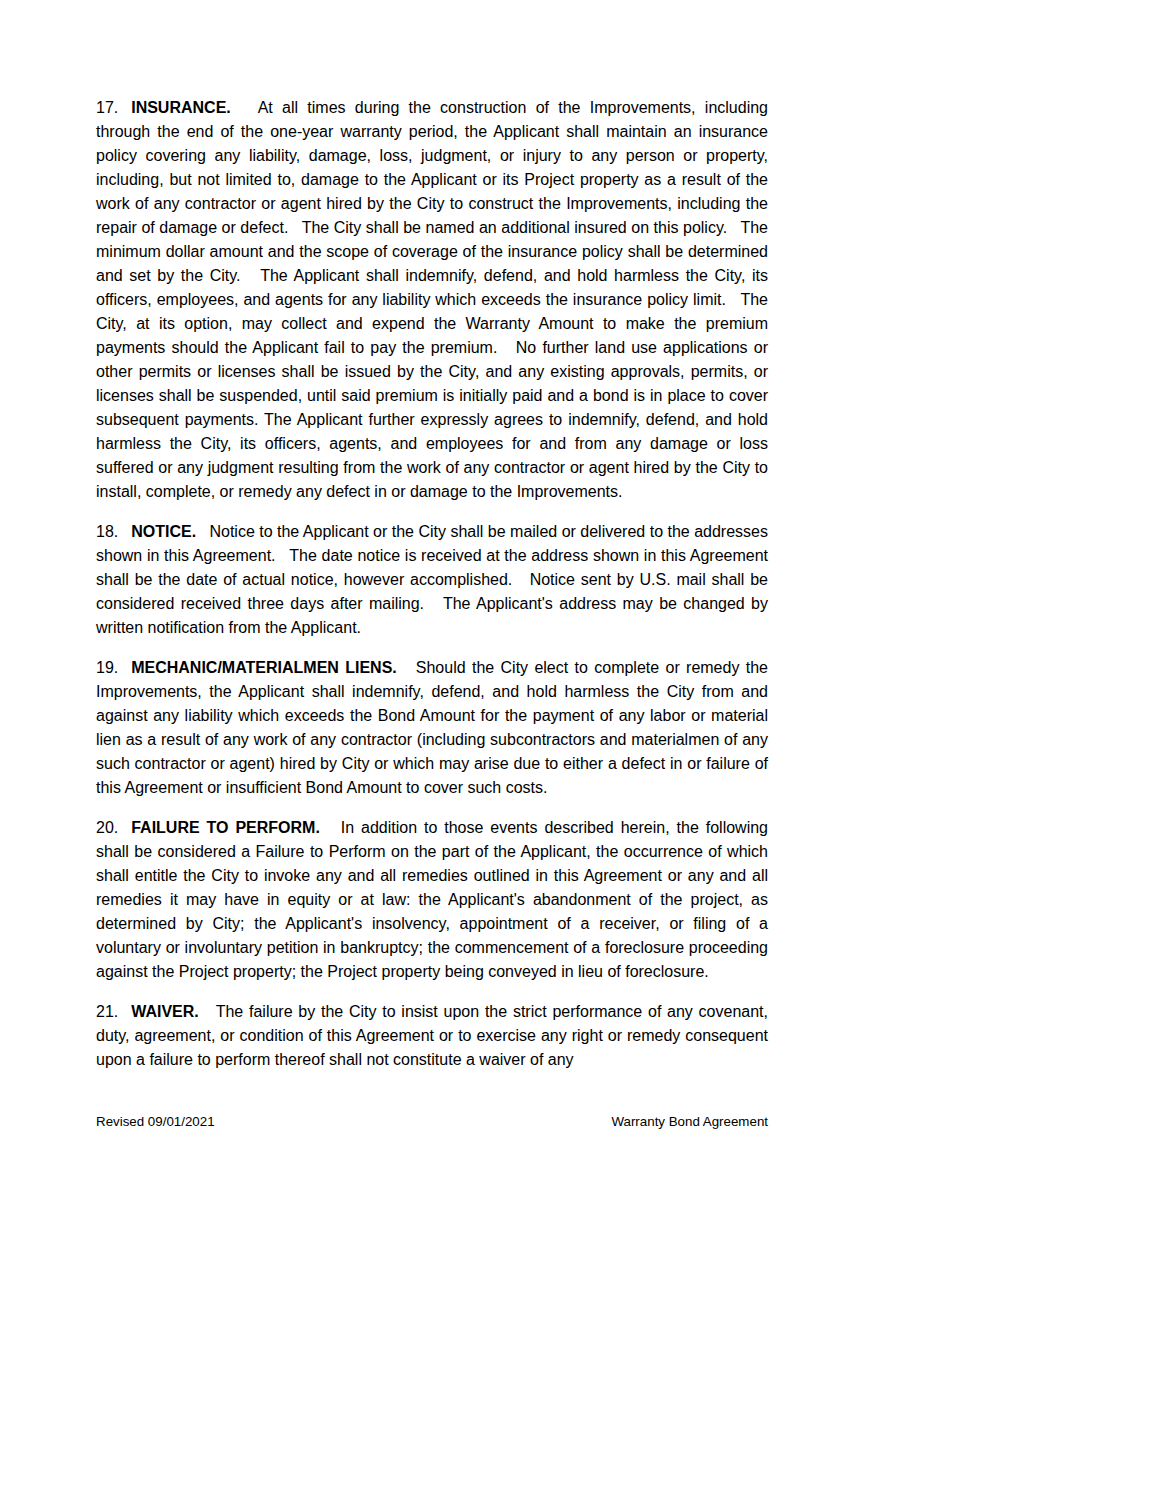17. INSURANCE. At all times during the construction of the Improvements, including through the end of the one-year warranty period, the Applicant shall maintain an insurance policy covering any liability, damage, loss, judgment, or injury to any person or property, including, but not limited to, damage to the Applicant or its Project property as a result of the work of any contractor or agent hired by the City to construct the Improvements, including the repair of damage or defect. The City shall be named an additional insured on this policy. The minimum dollar amount and the scope of coverage of the insurance policy shall be determined and set by the City. The Applicant shall indemnify, defend, and hold harmless the City, its officers, employees, and agents for any liability which exceeds the insurance policy limit. The City, at its option, may collect and expend the Warranty Amount to make the premium payments should the Applicant fail to pay the premium. No further land use applications or other permits or licenses shall be issued by the City, and any existing approvals, permits, or licenses shall be suspended, until said premium is initially paid and a bond is in place to cover subsequent payments. The Applicant further expressly agrees to indemnify, defend, and hold harmless the City, its officers, agents, and employees for and from any damage or loss suffered or any judgment resulting from the work of any contractor or agent hired by the City to install, complete, or remedy any defect in or damage to the Improvements.
18. NOTICE. Notice to the Applicant or the City shall be mailed or delivered to the addresses shown in this Agreement. The date notice is received at the address shown in this Agreement shall be the date of actual notice, however accomplished. Notice sent by U.S. mail shall be considered received three days after mailing. The Applicant's address may be changed by written notification from the Applicant.
19. MECHANIC/MATERIALMEN LIENS. Should the City elect to complete or remedy the Improvements, the Applicant shall indemnify, defend, and hold harmless the City from and against any liability which exceeds the Bond Amount for the payment of any labor or material lien as a result of any work of any contractor (including subcontractors and materialmen of any such contractor or agent) hired by City or which may arise due to either a defect in or failure of this Agreement or insufficient Bond Amount to cover such costs.
20. FAILURE TO PERFORM. In addition to those events described herein, the following shall be considered a Failure to Perform on the part of the Applicant, the occurrence of which shall entitle the City to invoke any and all remedies outlined in this Agreement or any and all remedies it may have in equity or at law: the Applicant's abandonment of the project, as determined by City; the Applicant's insolvency, appointment of a receiver, or filing of a voluntary or involuntary petition in bankruptcy; the commencement of a foreclosure proceeding against the Project property; the Project property being conveyed in lieu of foreclosure.
21. WAIVER. The failure by the City to insist upon the strict performance of any covenant, duty, agreement, or condition of this Agreement or to exercise any right or remedy consequent upon a failure to perform thereof shall not constitute a waiver of any
Revised 09/01/2021 Warranty Bond Agreement